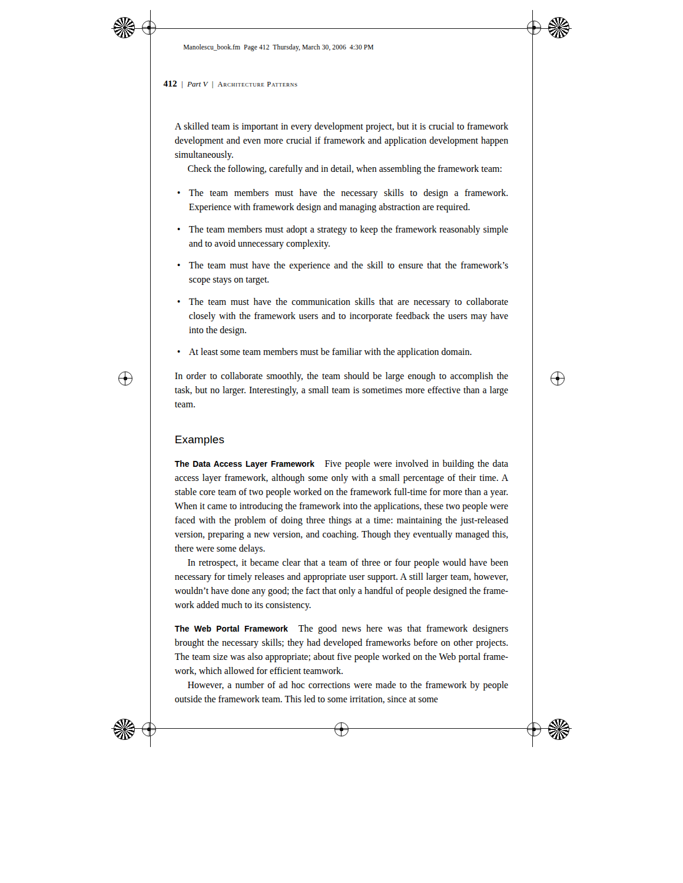Manolescu_book.fm Page 412 Thursday, March 30, 2006 4:30 PM
412 | Part V | Architecture Patterns
A skilled team is important in every development project, but it is crucial to framework development and even more crucial if framework and application development happen simultaneously.
Check the following, carefully and in detail, when assembling the framework team:
The team members must have the necessary skills to design a framework. Experience with framework design and managing abstraction are required.
The team members must adopt a strategy to keep the framework reasonably simple and to avoid unnecessary complexity.
The team must have the experience and the skill to ensure that the framework’s scope stays on target.
The team must have the communication skills that are necessary to collaborate closely with the framework users and to incorporate feedback the users may have into the design.
At least some team members must be familiar with the application domain.
In order to collaborate smoothly, the team should be large enough to accomplish the task, but no larger. Interestingly, a small team is sometimes more effective than a large team.
Examples
The Data Access Layer Framework Five people were involved in building the data access layer framework, although some only with a small percentage of their time. A stable core team of two people worked on the framework full-time for more than a year. When it came to introducing the framework into the applications, these two people were faced with the problem of doing three things at a time: maintaining the just-released version, preparing a new version, and coaching. Though they eventually managed this, there were some delays.
In retrospect, it became clear that a team of three or four people would have been necessary for timely releases and appropriate user support. A still larger team, however, wouldn’t have done any good; the fact that only a handful of people designed the framework added much to its consistency.
The Web Portal Framework The good news here was that framework designers brought the necessary skills; they had developed frameworks before on other projects. The team size was also appropriate; about five people worked on the Web portal framework, which allowed for efficient teamwork.
However, a number of ad hoc corrections were made to the framework by people outside the framework team. This led to some irritation, since at some